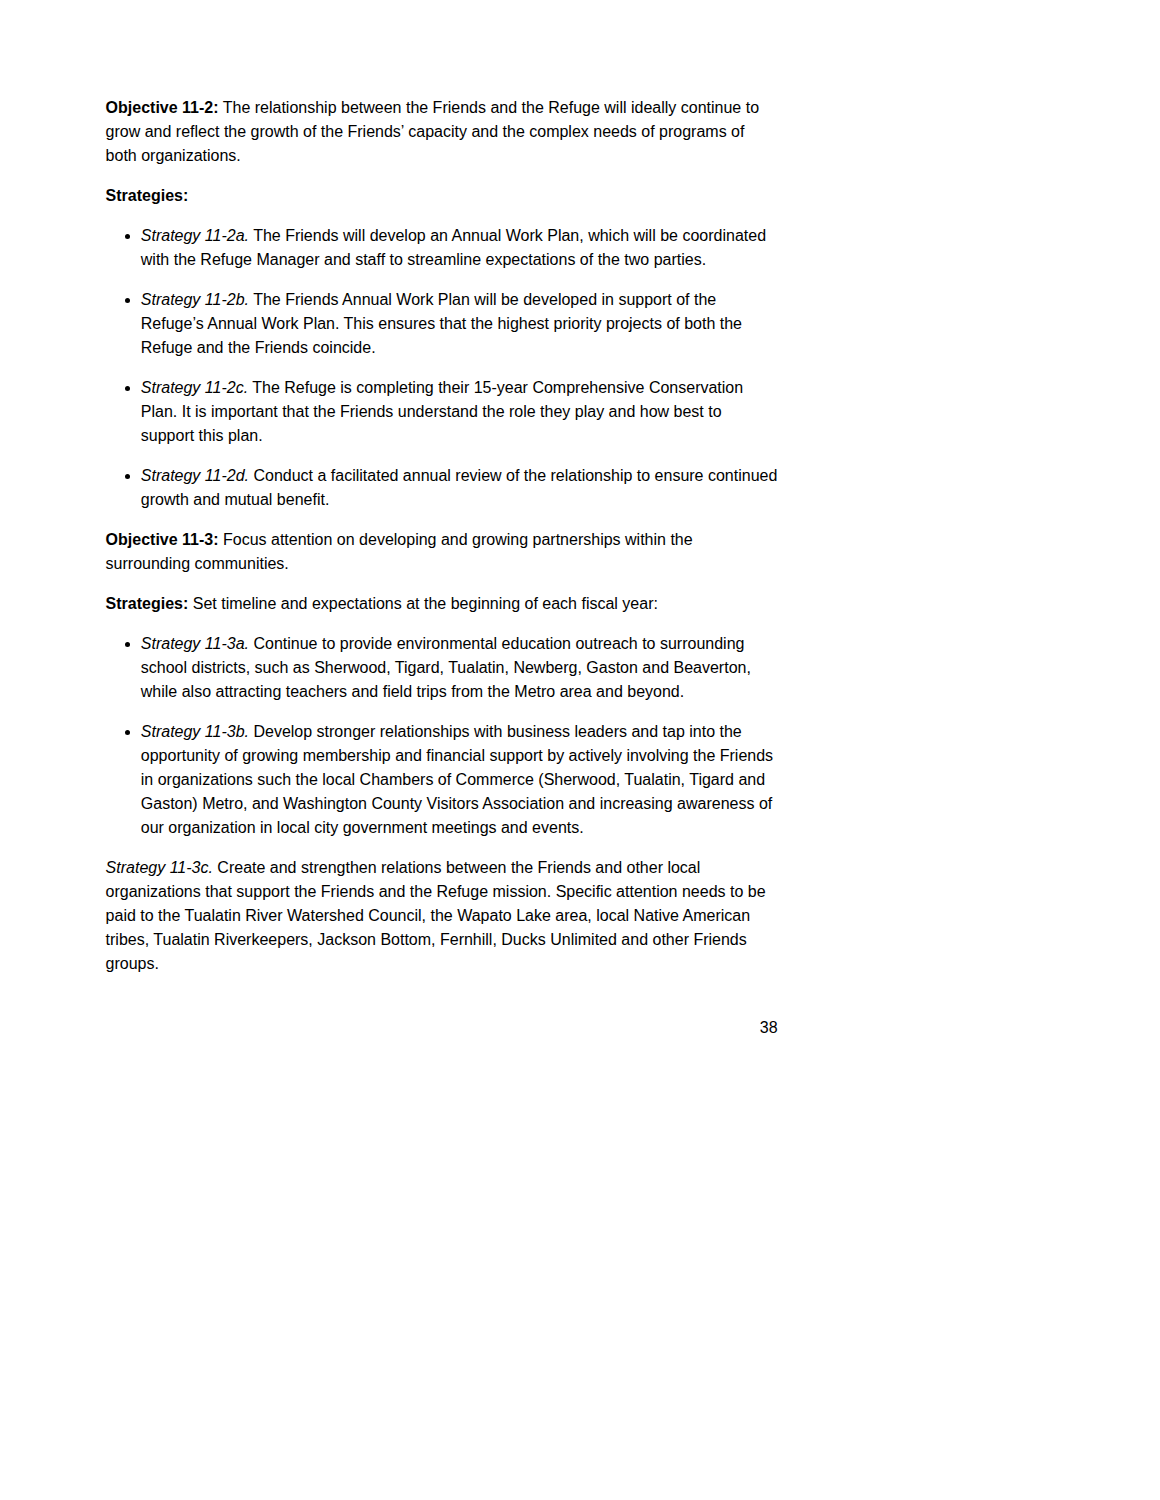Objective 11-2: The relationship between the Friends and the Refuge will ideally continue to grow and reflect the growth of the Friends’ capacity and the complex needs of programs of both organizations.
Strategies:
Strategy 11-2a. The Friends will develop an Annual Work Plan, which will be coordinated with the Refuge Manager and staff to streamline expectations of the two parties.
Strategy 11-2b. The Friends Annual Work Plan will be developed in support of the Refuge’s Annual Work Plan. This ensures that the highest priority projects of both the Refuge and the Friends coincide.
Strategy 11-2c. The Refuge is completing their 15-year Comprehensive Conservation Plan. It is important that the Friends understand the role they play and how best to support this plan.
Strategy 11-2d. Conduct a facilitated annual review of the relationship to ensure continued growth and mutual benefit.
Objective 11-3: Focus attention on developing and growing partnerships within the surrounding communities.
Strategies: Set timeline and expectations at the beginning of each fiscal year:
Strategy 11-3a. Continue to provide environmental education outreach to surrounding school districts, such as Sherwood, Tigard, Tualatin, Newberg, Gaston and Beaverton, while also attracting teachers and field trips from the Metro area and beyond.
Strategy 11-3b. Develop stronger relationships with business leaders and tap into the opportunity of growing membership and financial support by actively involving the Friends in organizations such the local Chambers of Commerce (Sherwood, Tualatin, Tigard and Gaston) Metro, and Washington County Visitors Association and increasing awareness of our organization in local city government meetings and events.
Strategy 11-3c. Create and strengthen relations between the Friends and other local organizations that support the Friends and the Refuge mission. Specific attention needs to be paid to the Tualatin River Watershed Council, the Wapato Lake area, local Native American tribes, Tualatin Riverkeepers, Jackson Bottom, Fernhill, Ducks Unlimited and other Friends groups.
38